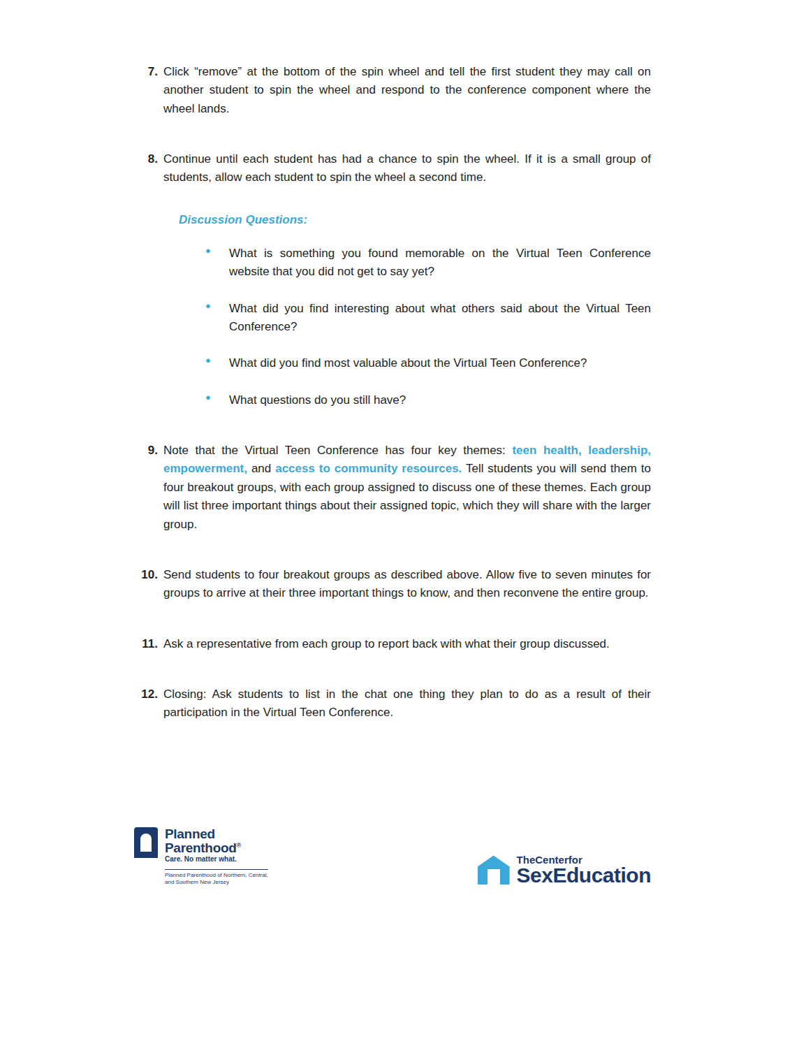Click “remove” at the bottom of the spin wheel and tell the first student they may call on another student to spin the wheel and respond to the conference component where the wheel lands.
Continue until each student has had a chance to spin the wheel. If it is a small group of students, allow each student to spin the wheel a second time.
Discussion Questions:
What is something you found memorable on the Virtual Teen Conference website that you did not get to say yet?
What did you find interesting about what others said about the Virtual Teen Conference?
What did you find most valuable about the Virtual Teen Conference?
What questions do you still have?
Note that the Virtual Teen Conference has four key themes: teen health, leadership, empowerment, and access to community resources. Tell students you will send them to four breakout groups, with each group assigned to discuss one of these themes. Each group will list three important things about their assigned topic, which they will share with the larger group.
Send students to four breakout groups as described above. Allow five to seven minutes for groups to arrive at their three important things to know, and then reconvene the entire group.
Ask a representative from each group to report back with what their group discussed.
Closing: Ask students to list in the chat one thing they plan to do as a result of their participation in the Virtual Teen Conference.
Planned
Parenthood®
Care. No matter what.
Planned Parenthood of Northern, Central,
and Southern New Jersey
TheCenterfor
SexEducation